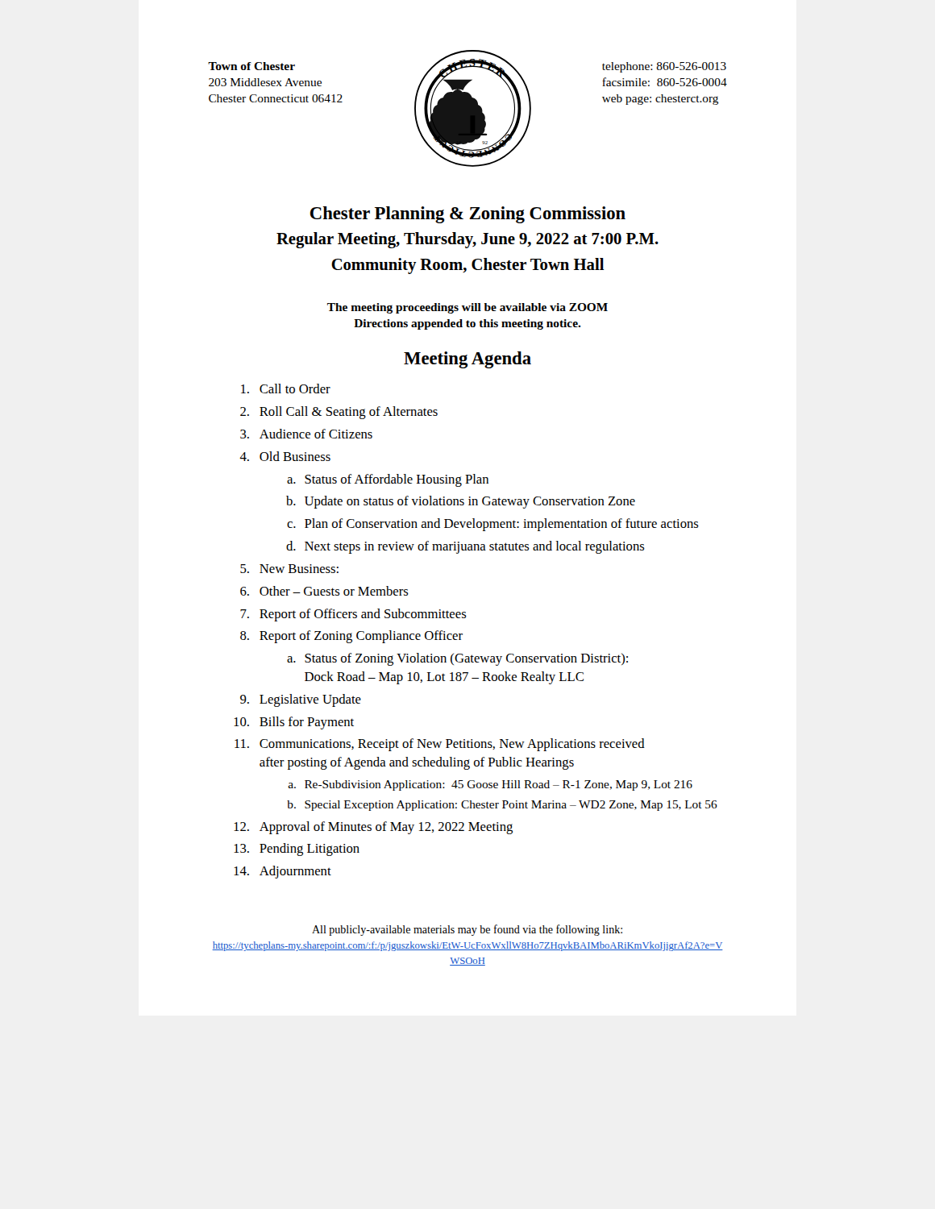Town of Chester
203 Middlesex Avenue
Chester Connecticut 06412
CHESTER CONNECTICUT 16 92
telephone: 860-526-0013
facsimile: 860-526-0004
web page: chesterct.org
Chester Planning & Zoning Commission
Regular Meeting, Thursday, June 9, 2022 at 7:00 P.M.
Community Room, Chester Town Hall
The meeting proceedings will be available via ZOOM
Directions appended to this meeting notice.
Meeting Agenda
Call to Order
Roll Call & Seating of Alternates
Audience of Citizens
Old Business
Status of Affordable Housing Plan
Update on status of violations in Gateway Conservation Zone
Plan of Conservation and Development: implementation of future actions
Next steps in review of marijuana statutes and local regulations
New Business:
Other – Guests or Members
Report of Officers and Subcommittees
Report of Zoning Compliance Officer
Status of Zoning Violation (Gateway Conservation District): Dock Road – Map 10, Lot 187 – Rooke Realty LLC
Legislative Update
Bills for Payment
Communications, Receipt of New Petitions, New Applications received
after posting of Agenda and scheduling of Public Hearings
Re-Subdivision Application: 45 Goose Hill Road – R-1 Zone, Map 9, Lot 216
Special Exception Application: Chester Point Marina – WD2 Zone, Map 15, Lot 56
Approval of Minutes of May 12, 2022 Meeting
Pending Litigation
Adjournment
All publicly-available materials may be found via the following link:
https://tycheplans-my.sharepoint.com/:f:/p/jguszkowski/EtW-UcFoxWxllW8Ho7ZHqvkBAIMboARiKmVkoIjigrAf2A?e=VWSOoH